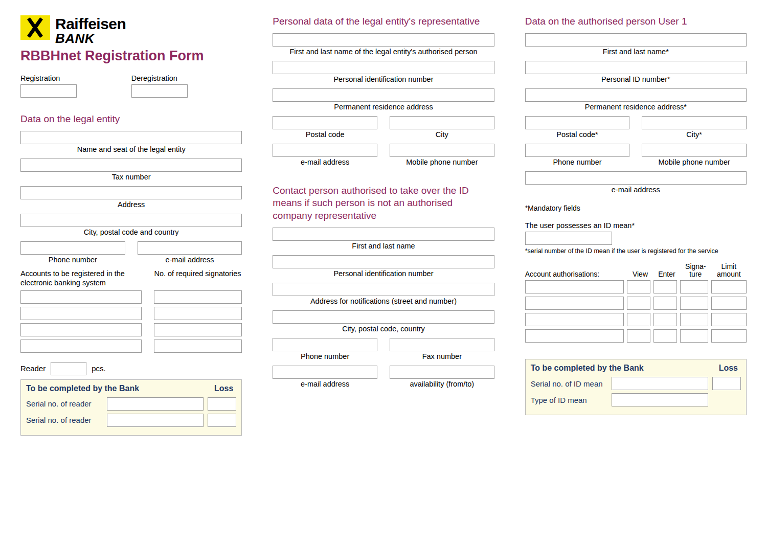Raiffeisen
BANK
RBBHnet Registration Form
Registration
Deregistration
Data on the legal entity
Name and seat of the legal entity
Tax number
Address
City, postal code and country
Phone number
e-mail address
Accounts to be registered in the electronic banking system
No. of required signatories
Reader
pcs.
To be completed by the Bank
Loss
Serial no. of reader
Serial no. of reader
Personal data of the legal entity's representative
First and last name of the legal entity's authorised person
Personal identification number
Permanent residence address
Postal code
City
e-mail address
Mobile phone number
Contact person authorised to take over the ID means if such person is not an authorised company representative
First and last name
Personal identification number
Address for notifications (street and number)
City, postal code, country
Phone number
Fax number
e-mail address
availability (from/to)
Data on the authorised person User 1
First and last name*
Personal ID number*
Permanent residence address*
Postal code*
City*
Phone number
Mobile phone number
e-mail address
*Mandatory fields
The user possesses an ID mean*
*serial number of the ID mean if the user is registered for the service
Account authorisations:
View
Enter
Signa-
ture
Limit
amount
To be completed by the Bank
Loss
Serial no. of ID mean
Type of ID mean